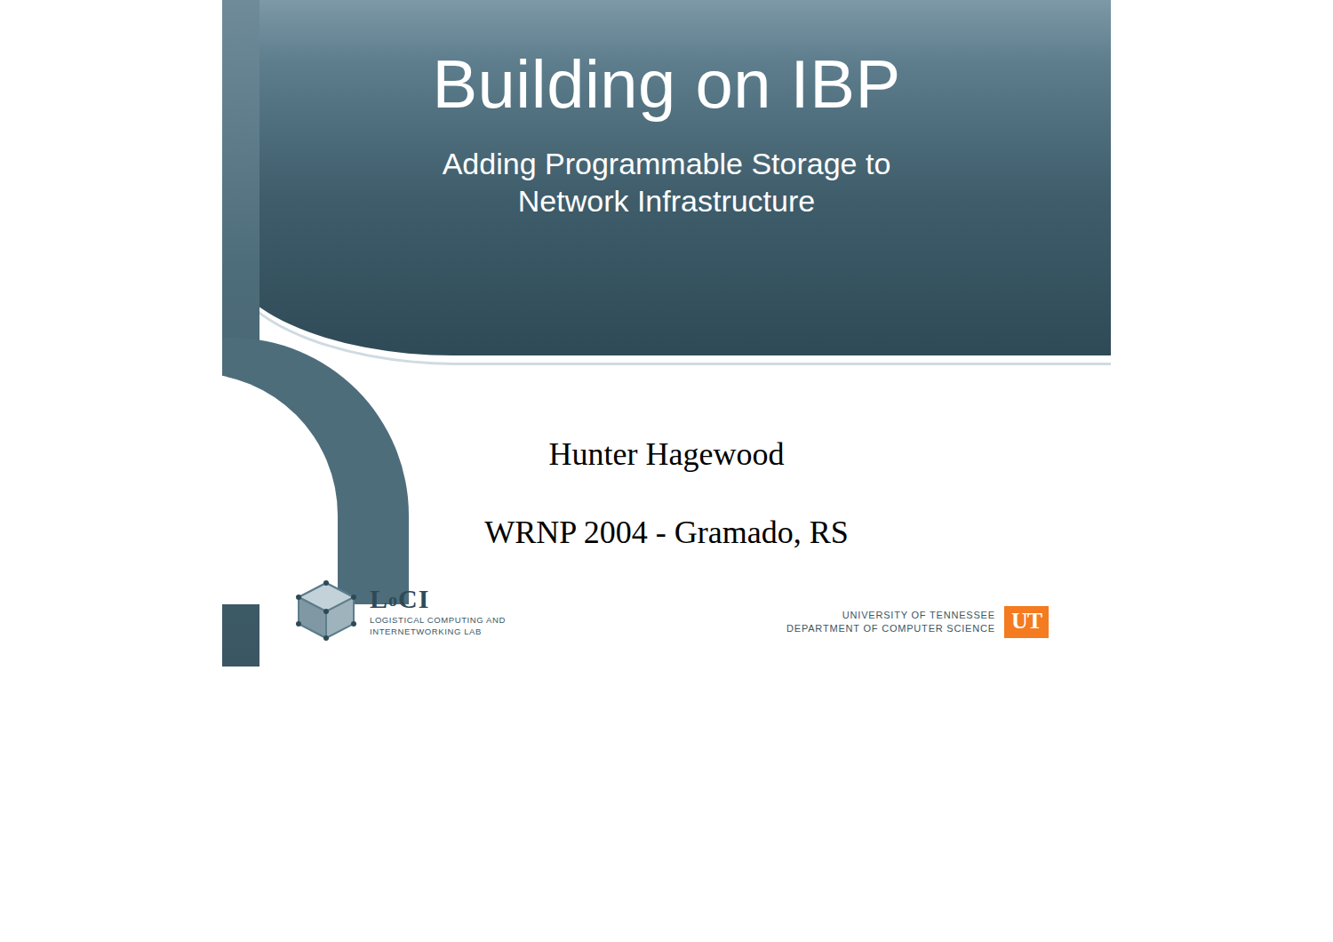Building on IBP
Adding Programmable Storage to
Network Infrastructure
Hunter Hagewood
WRNP 2004 - Gramado, RS
Lo CI
LOGISTICAL COMPUTING AND
INTERNETWORKING LAB
UNIVERSITY OF TENNESSEE
DEPARTMENT OF COMPUTER SCIENCE
UT